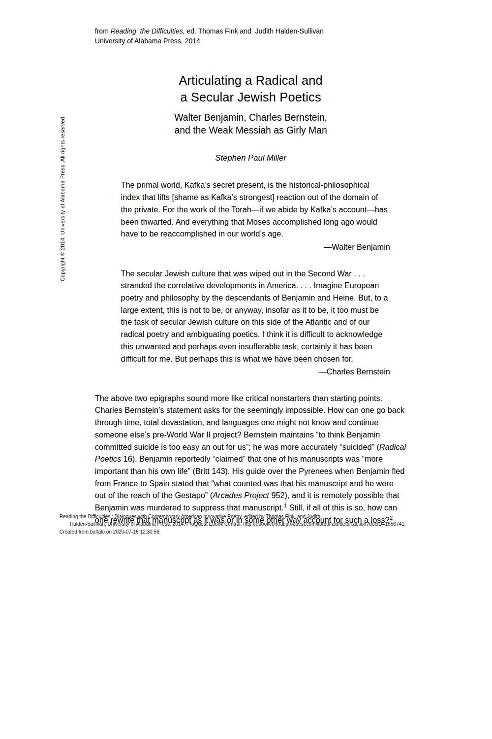from Reading the Difficulties, ed. Thomas Fink and Judith Halden-Sullivan
University of Alabama Press, 2014
Articulating a Radical and
a Secular Jewish Poetics
Walter Benjamin, Charles Bernstein,
and the Weak Messiah as Girly Man
Stephen Paul Miller
The primal world, Kafka’s secret present, is the historical-philosophical index that lifts [shame as Kafka’s strongest] reaction out of the domain of the private. For the work of the Torah—if we abide by Kafka’s account—has been thwarted. And everything that Moses accomplished long ago would have to be reaccomplished in our world’s age.
—Walter Benjamin
The secular Jewish culture that was wiped out in the Second War . . . stranded the correlative developments in America. . . . Imagine European poetry and philosophy by the descendants of Benjamin and Heine. But, to a large extent, this is not to be, or anyway, insofar as it to be, it too must be the task of secular Jewish culture on this side of the Atlantic and of our radical poetry and ambiguating poetics. I think it is difficult to acknowledge this unwanted and perhaps even insufferable task, certainly it has been difficult for me. But perhaps this is what we have been chosen for.
—Charles Bernstein
The above two epigraphs sound more like critical nonstarters than starting points. Charles Bernstein’s statement asks for the seemingly impossible. How can one go back through time, total devastation, and languages one might not know and continue someone else’s pre-World War II project? Bernstein maintains “to think Benjamin committed suicide is too easy an out for us”; he was more accurately “suicided” (Radical Poetics 16). Benjamin reportedly “claimed” that one of his manuscripts was “more important than his own life” (Britt 143). His guide over the Pyrenees when Benjamin fled from France to Spain stated that “what counted was that his manuscript and he were out of the reach of the Gestapo” (Arcades Project 952), and it is remotely possible that Benjamin was murdered to suppress that manuscript.1 Still, if all of this is so, how can one rewrite that manuscript as it was or in some other way account for such a loss?2
Copyright © 2014. University of Alabama Press. All rights reserved.
Reading the Difficulties : Dialogues with Contemporary American Innovative Poetry, edited by Thomas Fink, and Judith Halden-Sullivan, University of Alabama Press, 2014. ProQuest Ebook Central, http://ebookcentral.proquest.com/lib/buffalo/detail.action?docID=1656741. Created from buffalo on 2020-07-16 12:30:56.